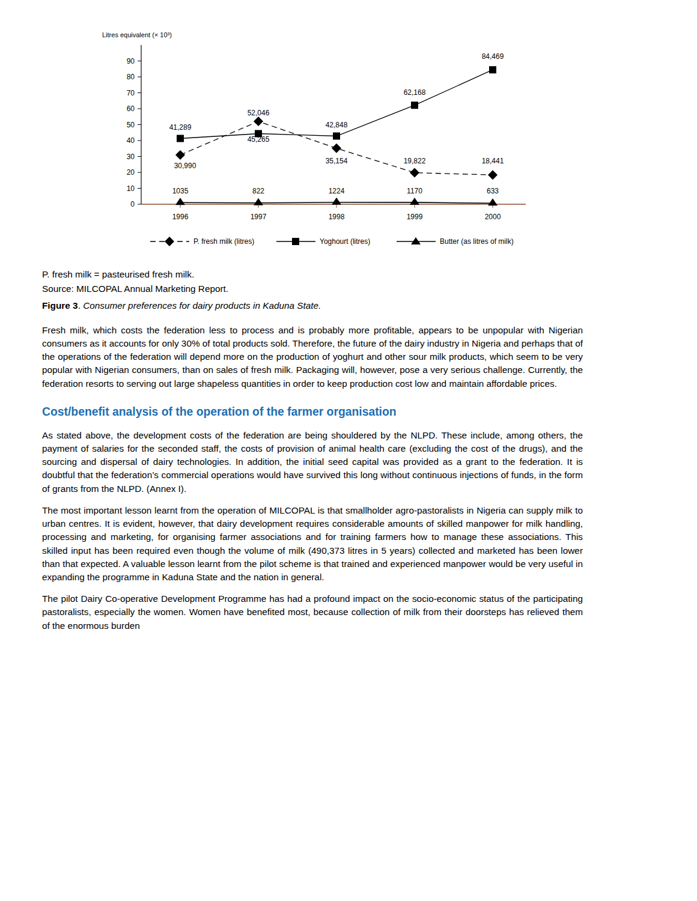Litres equivalent (× 10³) 0 10 20 30 40 50 60 70 80 90 1996 1997 1998 1999 2000 41,289 52,046 42,848 62,168 84,469 30,990 45,265 35,154 19,822 18,441 1035 822 1224 1170 633 P. fresh milk (litres) Yoghourt (litres) Butter (as litres of milk)
P. fresh milk = pasteurised fresh milk.
Source: MILCOPAL Annual Marketing Report.
Figure 3. Consumer preferences for dairy products in Kaduna State.
Fresh milk, which costs the federation less to process and is probably more profitable, appears to be unpopular with Nigerian consumers as it accounts for only 30% of total products sold. Therefore, the future of the dairy industry in Nigeria and perhaps that of the operations of the federation will depend more on the production of yoghurt and other sour milk products, which seem to be very popular with Nigerian consumers, than on sales of fresh milk. Packaging will, however, pose a very serious challenge. Currently, the federation resorts to serving out large shapeless quantities in order to keep production cost low and maintain affordable prices.
Cost/benefit analysis of the operation of the farmer organisation
As stated above, the development costs of the federation are being shouldered by the NLPD. These include, among others, the payment of salaries for the seconded staff, the costs of provision of animal health care (excluding the cost of the drugs), and the sourcing and dispersal of dairy technologies. In addition, the initial seed capital was provided as a grant to the federation. It is doubtful that the federation’s commercial operations would have survived this long without continuous injections of funds, in the form of grants from the NLPD. (Annex I).
The most important lesson learnt from the operation of MILCOPAL is that smallholder agro-pastoralists in Nigeria can supply milk to urban centres. It is evident, however, that dairy development requires considerable amounts of skilled manpower for milk handling, processing and marketing, for organising farmer associations and for training farmers how to manage these associations. This skilled input has been required even though the volume of milk (490,373 litres in 5 years) collected and marketed has been lower than that expected. A valuable lesson learnt from the pilot scheme is that trained and experienced manpower would be very useful in expanding the programme in Kaduna State and the nation in general.
The pilot Dairy Co-operative Development Programme has had a profound impact on the socio-economic status of the participating pastoralists, especially the women. Women have benefited most, because collection of milk from their doorsteps has relieved them of the enormous burden